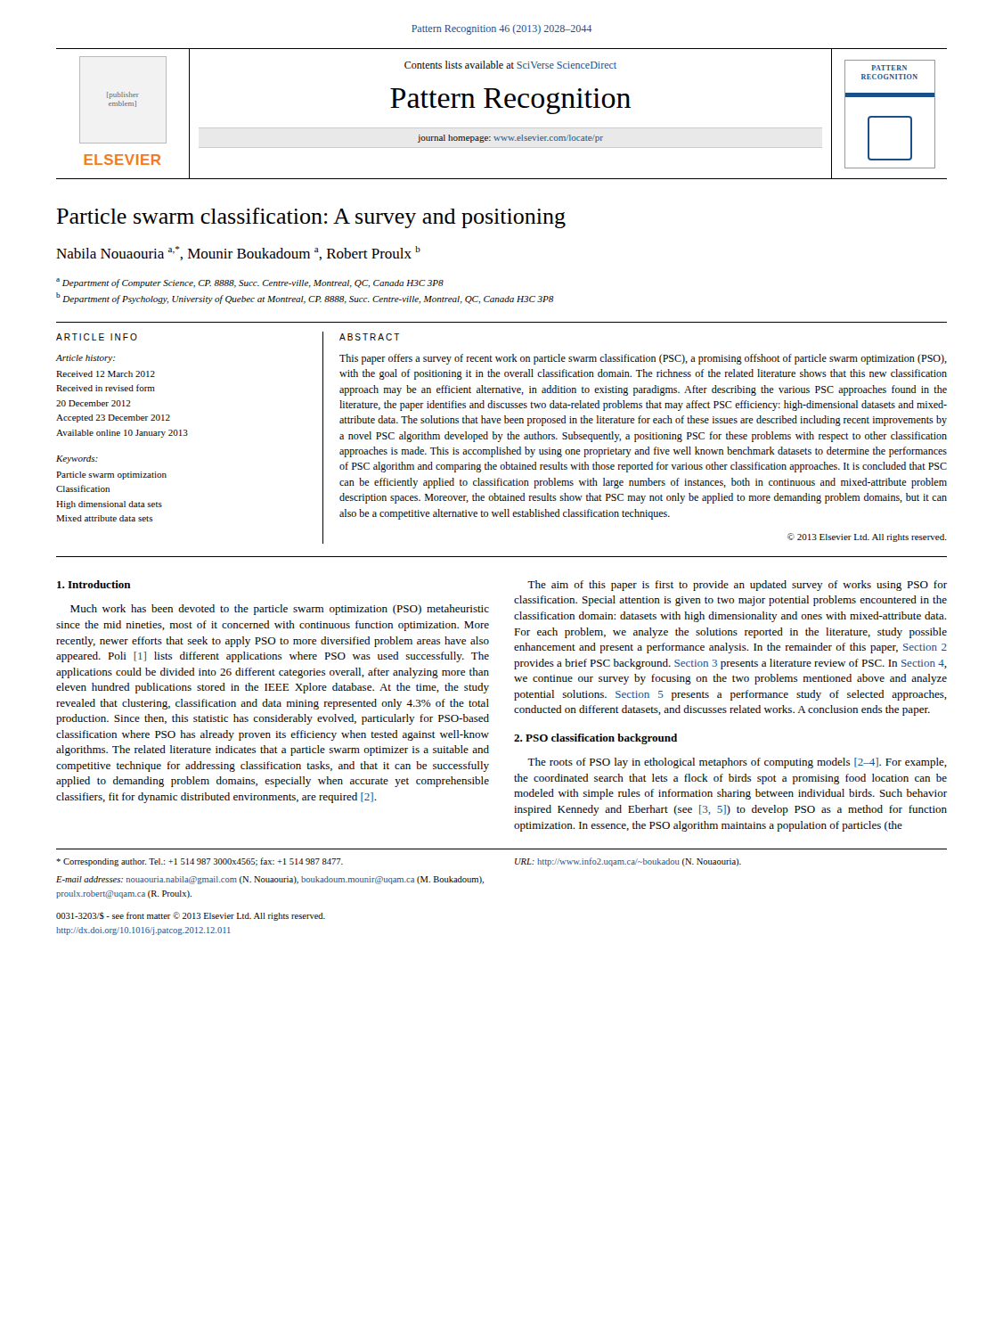Pattern Recognition 46 (2013) 2028–2044
[publisher
emblem]
ELSEVIER
Contents lists available at SciVerse ScienceDirect
Pattern Recognition
journal homepage: www.elsevier.com/locate/pr
PATTERN
RECOGNITION
Particle swarm classification: A survey and positioning
Nabila Nouaouria a,*, Mounir Boukadoum a, Robert Proulx b
a Department of Computer Science, CP. 8888, Succ. Centre-ville, Montreal, QC, Canada H3C 3P8
b Department of Psychology, University of Quebec at Montreal, CP. 8888, Succ. Centre-ville, Montreal, QC, Canada H3C 3P8
Article info
Article history:
Received 12 March 2012
Received in revised form
20 December 2012
Accepted 23 December 2012
Available online 10 January 2013
Keywords:
Particle swarm optimization
Classification
High dimensional data sets
Mixed attribute data sets
Abstract
This paper offers a survey of recent work on particle swarm classification (PSC), a promising offshoot of particle swarm optimization (PSO), with the goal of positioning it in the overall classification domain. The richness of the related literature shows that this new classification approach may be an efficient alternative, in addition to existing paradigms. After describing the various PSC approaches found in the literature, the paper identifies and discusses two data-related problems that may affect PSC efficiency: high-dimensional datasets and mixed-attribute data. The solutions that have been proposed in the literature for each of these issues are described including recent improvements by a novel PSC algorithm developed by the authors. Subsequently, a positioning PSC for these problems with respect to other classification approaches is made. This is accomplished by using one proprietary and five well known benchmark datasets to determine the performances of PSC algorithm and comparing the obtained results with those reported for various other classification approaches. It is concluded that PSC can be efficiently applied to classification problems with large numbers of instances, both in continuous and mixed-attribute problem description spaces. Moreover, the obtained results show that PSC may not only be applied to more demanding problem domains, but it can also be a competitive alternative to well established classification techniques.
© 2013 Elsevier Ltd. All rights reserved.
1. Introduction
Much work has been devoted to the particle swarm optimization (PSO) metaheuristic since the mid nineties, most of it concerned with continuous function optimization. More recently, newer efforts that seek to apply PSO to more diversified problem areas have also appeared. Poli [1] lists different applications where PSO was used successfully. The applications could be divided into 26 different categories overall, after analyzing more than eleven hundred publications stored in the IEEE Xplore database. At the time, the study revealed that clustering, classification and data mining represented only 4.3% of the total production. Since then, this statistic has considerably evolved, particularly for PSO-based classification where PSO has already proven its efficiency when tested against well-know algorithms. The related literature indicates that a particle swarm optimizer is a suitable and competitive technique for addressing classification tasks, and that it can be successfully applied to demanding problem domains, especially when accurate yet comprehensible classifiers, fit for dynamic distributed environments, are required [2].
The aim of this paper is first to provide an updated survey of works using PSO for classification. Special attention is given to two major potential problems encountered in the classification domain: datasets with high dimensionality and ones with mixed-attribute data. For each problem, we analyze the solutions reported in the literature, study possible enhancement and present a performance analysis. In the remainder of this paper, Section 2 provides a brief PSC background. Section 3 presents a literature review of PSC. In Section 4, we continue our survey by focusing on the two problems mentioned above and analyze potential solutions. Section 5 presents a performance study of selected approaches, conducted on different datasets, and discusses related works. A conclusion ends the paper.
2. PSO classification background
The roots of PSO lay in ethological metaphors of computing models [2–4]. For example, the coordinated search that lets a flock of birds spot a promising food location can be modeled with simple rules of information sharing between individual birds. Such behavior inspired Kennedy and Eberhart (see [3, 5]) to develop PSO as a method for function optimization. In essence, the PSO algorithm maintains a population of particles (the
* Corresponding author. Tel.: +1 514 987 3000x4565; fax: +1 514 987 8477.
E-mail addresses: nouaouria.nabila@gmail.com (N. Nouaouria), boukadoum.mounir@uqam.ca (M. Boukadoum), proulx.robert@uqam.ca (R. Proulx).
URL: http://www.info2.uqam.ca/~boukadou (N. Nouaouria).
0031-3203/$ - see front matter © 2013 Elsevier Ltd. All rights reserved.
http://dx.doi.org/10.1016/j.patcog.2012.12.011